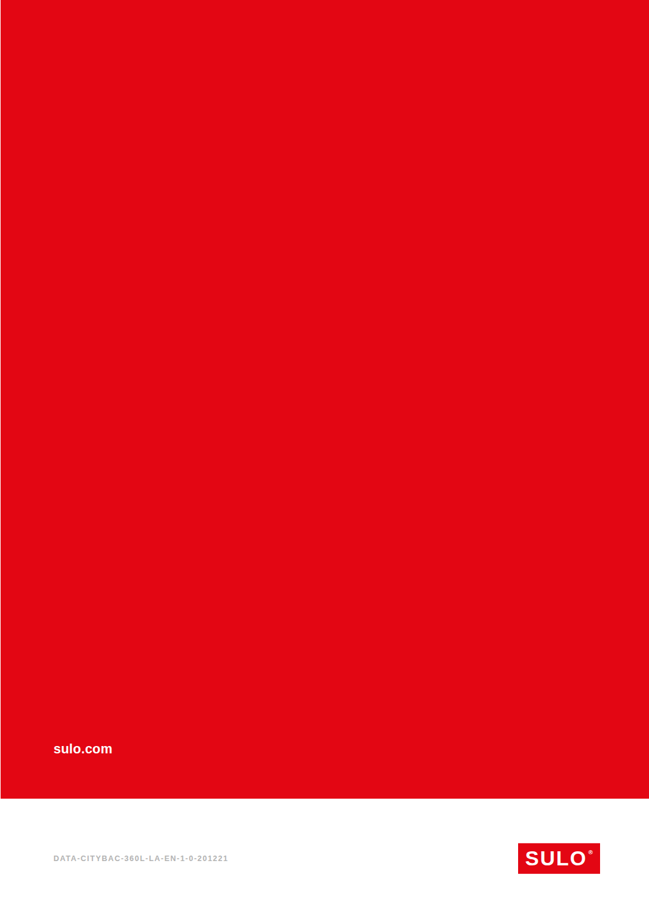sulo.com
DATA-CITYBAC-360L-LA-EN-1-0-201221
SULO®